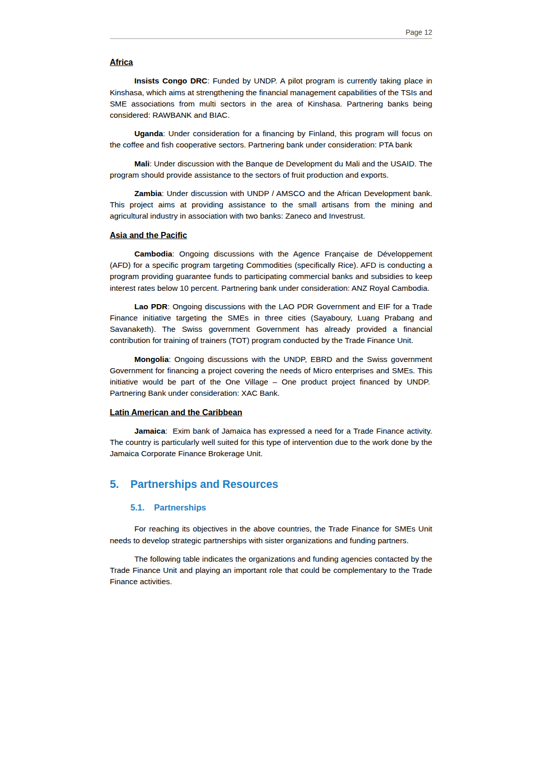Page 12
Africa
Insists Congo DRC: Funded by UNDP. A pilot program is currently taking place in Kinshasa, which aims at strengthening the financial management capabilities of the TSIs and SME associations from multi sectors in the area of Kinshasa. Partnering banks being considered: RAWBANK and BIAC.
Uganda: Under consideration for a financing by Finland, this program will focus on the coffee and fish cooperative sectors. Partnering bank under consideration: PTA bank
Mali: Under discussion with the Banque de Development du Mali and the USAID. The program should provide assistance to the sectors of fruit production and exports.
Zambia: Under discussion with UNDP / AMSCO and the African Development bank. This project aims at providing assistance to the small artisans from the mining and agricultural industry in association with two banks: Zaneco and Investrust.
Asia and the Pacific
Cambodia: Ongoing discussions with the Agence Française de Développement (AFD) for a specific program targeting Commodities (specifically Rice). AFD is conducting a program providing guarantee funds to participating commercial banks and subsidies to keep interest rates below 10 percent. Partnering bank under consideration: ANZ Royal Cambodia.
Lao PDR: Ongoing discussions with the LAO PDR Government and EIF for a Trade Finance initiative targeting the SMEs in three cities (Sayaboury, Luang Prabang and Savanaketh). The Swiss government Government has already provided a financial contribution for training of trainers (TOT) program conducted by the Trade Finance Unit.
Mongolia: Ongoing discussions with the UNDP, EBRD and the Swiss government Government for financing a project covering the needs of Micro enterprises and SMEs. This initiative would be part of the One Village – One product project financed by UNDP. Partnering Bank under consideration: XAC Bank.
Latin American and the Caribbean
Jamaica: Exim bank of Jamaica has expressed a need for a Trade Finance activity. The country is particularly well suited for this type of intervention due to the work done by the Jamaica Corporate Finance Brokerage Unit.
5. Partnerships and Resources
5.1. Partnerships
For reaching its objectives in the above countries, the Trade Finance for SMEs Unit needs to develop strategic partnerships with sister organizations and funding partners.
The following table indicates the organizations and funding agencies contacted by the Trade Finance Unit and playing an important role that could be complementary to the Trade Finance activities.